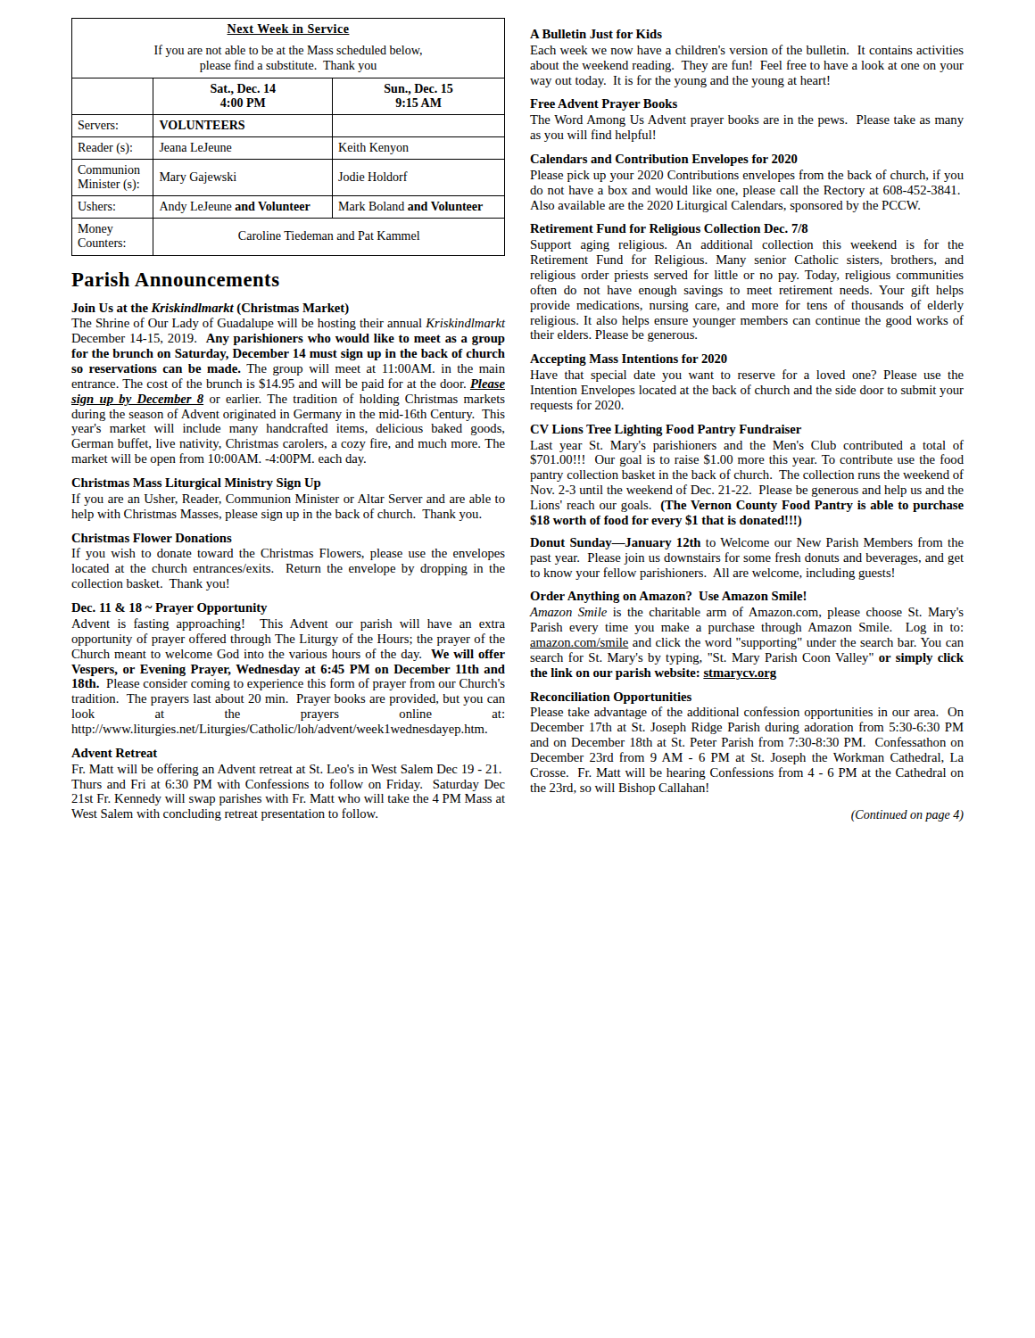| Next Week in Service |
| If you are not able to be at the Mass scheduled below, please find a substitute. Thank you |
| | Sat., Dec. 14 4:00 PM | Sun., Dec. 15 9:15 AM |
| Servers: | VOLUNTEERS | |
| Reader (s): | Jeana LeJeune | Keith Kenyon |
| Communion Minister (s): | Mary Gajewski | Jodie Holdorf |
| Ushers: | Andy LeJeune and Volunteer | Mark Boland and Volunteer |
| Money Counters: | Caroline Tiedeman and Pat Kammel |
Parish Announcements
Join Us at the Kriskindlmarkt (Christmas Market)
The Shrine of Our Lady of Guadalupe will be hosting their annual Kriskindlmarkt December 14-15, 2019. Any parishioners who would like to meet as a group for the brunch on Saturday, December 14 must sign up in the back of church so reservations can be made. The group will meet at 11:00AM. in the main entrance. The cost of the brunch is $14.95 and will be paid for at the door. Please sign up by December 8 or earlier. The tradition of holding Christmas markets during the season of Advent originated in Germany in the mid-16th Century. This year's market will include many handcrafted items, delicious baked goods, German buffet, live nativity, Christmas carolers, a cozy fire, and much more. The market will be open from 10:00AM. -4:00PM. each day.
Christmas Mass Liturgical Ministry Sign Up
If you are an Usher, Reader, Communion Minister or Altar Server and are able to help with Christmas Masses, please sign up in the back of church. Thank you.
Christmas Flower Donations
If you wish to donate toward the Christmas Flowers, please use the envelopes located at the church entrances/exits. Return the envelope by dropping in the collection basket. Thank you!
Dec. 11 & 18 ~ Prayer Opportunity
Advent is fasting approaching! This Advent our parish will have an extra opportunity of prayer offered through The Liturgy of the Hours; the prayer of the Church meant to welcome God into the various hours of the day. We will offer Vespers, or Evening Prayer, Wednesday at 6:45 PM on December 11th and 18th. Please consider coming to experience this form of prayer from our Church's tradition. The prayers last about 20 min. Prayer books are provided, but you can look at the prayers online at: http://www.liturgies.net/Liturgies/Catholic/loh/advent/week1wednesdayep.htm.
Advent Retreat
Fr. Matt will be offering an Advent retreat at St. Leo's in West Salem Dec 19 - 21. Thurs and Fri at 6:30 PM with Confessions to follow on Friday. Saturday Dec 21st Fr. Kennedy will swap parishes with Fr. Matt who will take the 4 PM Mass at West Salem with concluding retreat presentation to follow.
A Bulletin Just for Kids
Each week we now have a children's version of the bulletin. It contains activities about the weekend reading. They are fun! Feel free to have a look at one on your way out today. It is for the young and the young at heart!
Free Advent Prayer Books
The Word Among Us Advent prayer books are in the pews. Please take as many as you will find helpful!
Calendars and Contribution Envelopes for 2020
Please pick up your 2020 Contributions envelopes from the back of church, if you do not have a box and would like one, please call the Rectory at 608-452-3841. Also available are the 2020 Liturgical Calendars, sponsored by the PCCW.
Retirement Fund for Religious Collection Dec. 7/8
Support aging religious. An additional collection this weekend is for the Retirement Fund for Religious. Many senior Catholic sisters, brothers, and religious order priests served for little or no pay. Today, religious communities often do not have enough savings to meet retirement needs. Your gift helps provide medications, nursing care, and more for tens of thousands of elderly religious. It also helps ensure younger members can continue the good works of their elders. Please be generous.
Accepting Mass Intentions for 2020
Have that special date you want to reserve for a loved one? Please use the Intention Envelopes located at the back of church and the side door to submit your requests for 2020.
CV Lions Tree Lighting Food Pantry Fundraiser
Last year St. Mary's parishioners and the Men's Club contributed a total of $701.00!!! Our goal is to raise $1.00 more this year. To contribute use the food pantry collection basket in the back of church. The collection runs the weekend of Nov. 2-3 until the weekend of Dec. 21-22. Please be generous and help us and the Lions' reach our goals. (The Vernon County Food Pantry is able to purchase $18 worth of food for every $1 that is donated!!!)
Donut Sunday—January 12th to Welcome our New Parish Members from the past year. Please join us downstairs for some fresh donuts and beverages, and get to know your fellow parishioners. All are welcome, including guests!
Order Anything on Amazon? Use Amazon Smile!
Amazon Smile is the charitable arm of Amazon.com, please choose St. Mary's Parish every time you make a purchase through Amazon Smile. Log in to: amazon.com/smile and click the word "supporting" under the search bar. You can search for St. Mary's by typing, "St. Mary Parish Coon Valley" or simply click the link on our parish website: stmarycv.org
Reconciliation Opportunities
Please take advantage of the additional confession opportunities in our area. On December 17th at St. Joseph Ridge Parish during adoration from 5:30-6:30 PM and on December 18th at St. Peter Parish from 7:30-8:30 PM. Confessathon on December 23rd from 9 AM - 6 PM at St. Joseph the Workman Cathedral, La Crosse. Fr. Matt will be hearing Confessions from 4 - 6 PM at the Cathedral on the 23rd, so will Bishop Callahan!
(Continued on page 4)